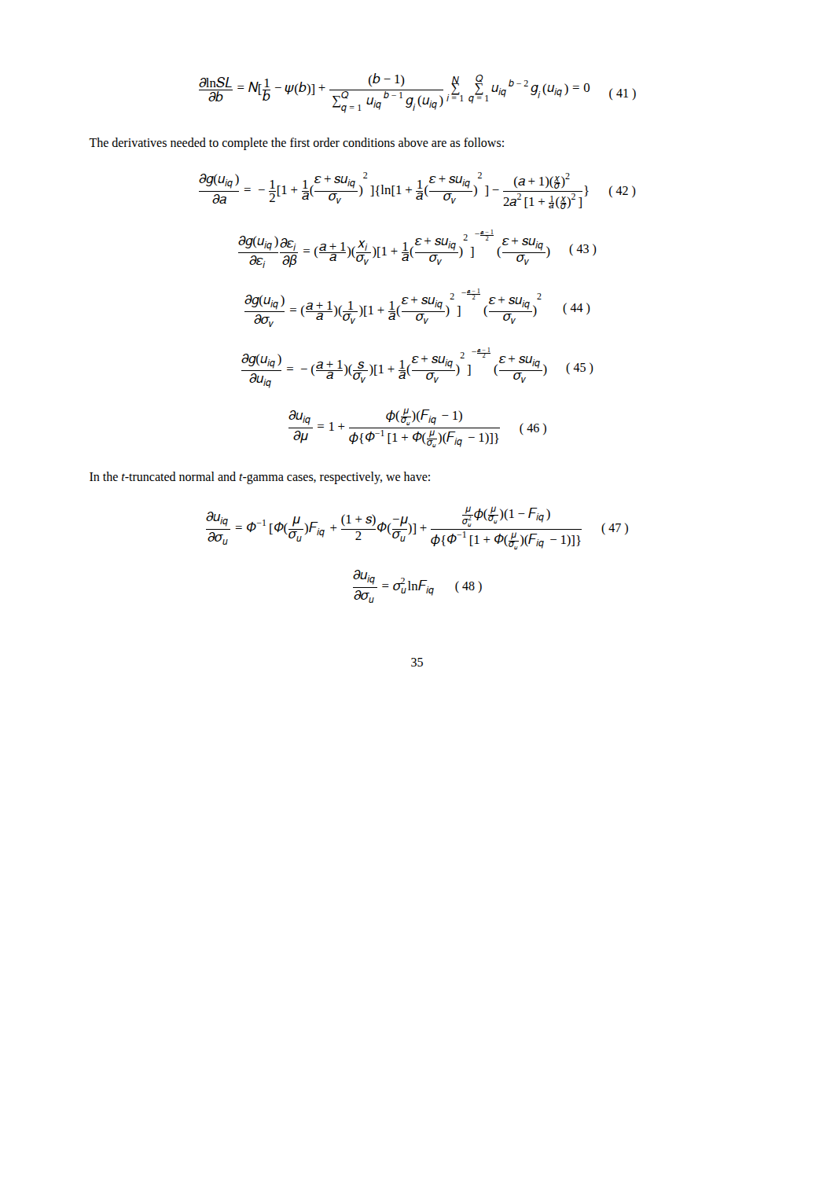∂lnSL ∂b = N [ 1b − ψ(b) ] + (b−1) ∑ q=1 Q uiq b−1 gi (uiq) ∑ i=1 N ∑ q=1 Q uiq b−2 gi (uiq) = 0
( 41 )
The derivatives needed to complete the first order conditions above are as follows:
∂g(uiq) ∂a = − 12 [ 1+ 1a (ε+suiqσv) 2 ] { ln [ 1+ 1a (ε+suiqσv) 2 ] − (a+1) (xσ)2 2a2 [ 1+ 1a (xσ)2 ] }
( 42 )
∂g(uiq) ∂εi ∂εi ∂β = (a+1a) (xiσv) [ 1+ 1a (ε+suiqσv) 2 ] −a−12 (ε+suiqσv)
( 43 )
∂g(uiq) ∂σv = (a+1a) (1σv) [ 1+ 1a (ε+suiqσv) 2 ] −a−12 (ε+suiqσv) 2
( 44 )
∂g(uiq) ∂uiq = − (a+1a) (sσv) [ 1+ 1a (ε+suiqσv) 2 ] −a−12 (ε+suiqσv)
( 45 )
∂uiq ∂μ = 1 + ϕ(μσu) (Fiq−1) ϕ { Φ−1 [ 1+ Φ(μσu) (Fiq−1) ] }
( 46 )
In the t-truncated normal and t-gamma cases, respectively, we have:
∂uiq ∂σu = Φ−1 [ Φ(μσu) Fiq + (1+s)2 Φ(−μσu) ] + μσu2 ϕ(μσu) (1−Fiq) ϕ { Φ−1 [ 1+ Φ(μσu) (Fiq−1) ] }
( 47 )
∂uiq ∂σu = σu2 ln Fiq
( 48 )
35